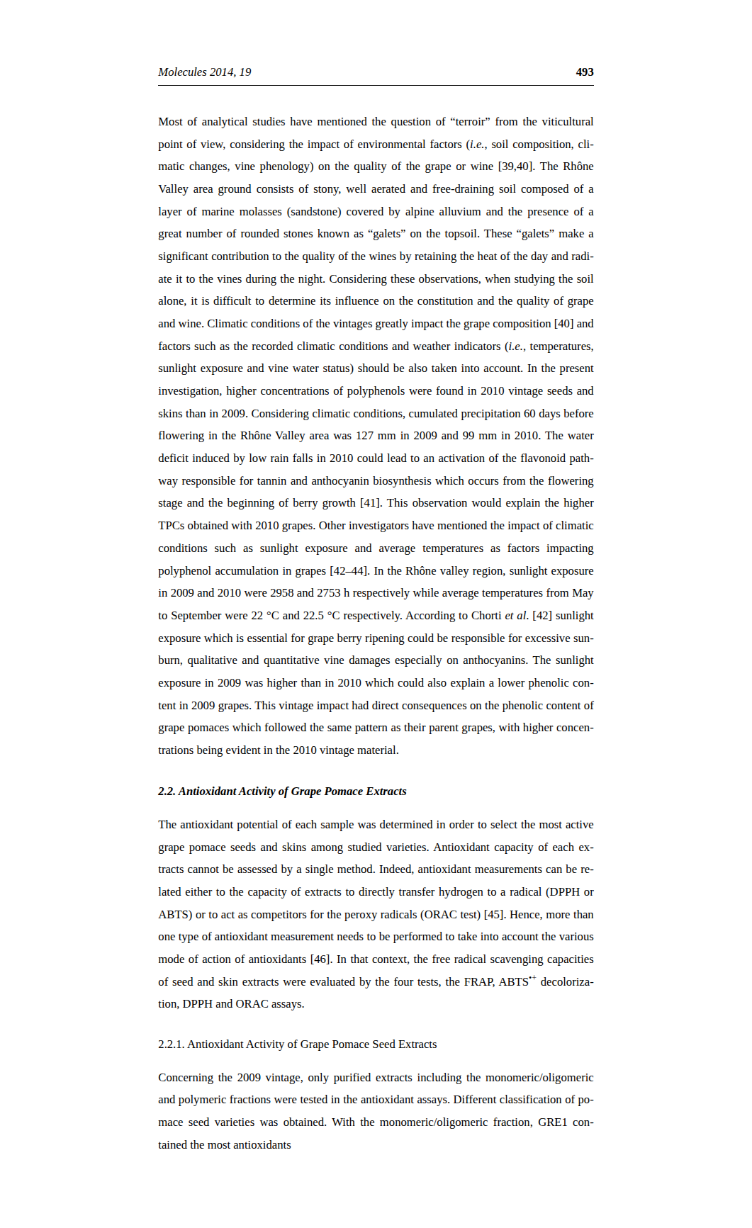Molecules 2014, 19
493
Most of analytical studies have mentioned the question of “terroir” from the viticultural point of view, considering the impact of environmental factors (i.e., soil composition, climatic changes, vine phenology) on the quality of the grape or wine [39,40]. The Rhône Valley area ground consists of stony, well aerated and free-draining soil composed of a layer of marine molasses (sandstone) covered by alpine alluvium and the presence of a great number of rounded stones known as “galets” on the topsoil. These “galets” make a significant contribution to the quality of the wines by retaining the heat of the day and radiate it to the vines during the night. Considering these observations, when studying the soil alone, it is difficult to determine its influence on the constitution and the quality of grape and wine. Climatic conditions of the vintages greatly impact the grape composition [40] and factors such as the recorded climatic conditions and weather indicators (i.e., temperatures, sunlight exposure and vine water status) should be also taken into account. In the present investigation, higher concentrations of polyphenols were found in 2010 vintage seeds and skins than in 2009. Considering climatic conditions, cumulated precipitation 60 days before flowering in the Rhône Valley area was 127 mm in 2009 and 99 mm in 2010. The water deficit induced by low rain falls in 2010 could lead to an activation of the flavonoid pathway responsible for tannin and anthocyanin biosynthesis which occurs from the flowering stage and the beginning of berry growth [41]. This observation would explain the higher TPCs obtained with 2010 grapes. Other investigators have mentioned the impact of climatic conditions such as sunlight exposure and average temperatures as factors impacting polyphenol accumulation in grapes [42–44]. In the Rhône valley region, sunlight exposure in 2009 and 2010 were 2958 and 2753 h respectively while average temperatures from May to September were 22 °C and 22.5 °C respectively. According to Chorti et al. [42] sunlight exposure which is essential for grape berry ripening could be responsible for excessive sunburn, qualitative and quantitative vine damages especially on anthocyanins. The sunlight exposure in 2009 was higher than in 2010 which could also explain a lower phenolic content in 2009 grapes. This vintage impact had direct consequences on the phenolic content of grape pomaces which followed the same pattern as their parent grapes, with higher concentrations being evident in the 2010 vintage material.
2.2. Antioxidant Activity of Grape Pomace Extracts
The antioxidant potential of each sample was determined in order to select the most active grape pomace seeds and skins among studied varieties. Antioxidant capacity of each extracts cannot be assessed by a single method. Indeed, antioxidant measurements can be related either to the capacity of extracts to directly transfer hydrogen to a radical (DPPH or ABTS) or to act as competitors for the peroxy radicals (ORAC test) [45]. Hence, more than one type of antioxidant measurement needs to be performed to take into account the various mode of action of antioxidants [46]. In that context, the free radical scavenging capacities of seed and skin extracts were evaluated by the four tests, the FRAP, ABTS•+ decolorization, DPPH and ORAC assays.
2.2.1. Antioxidant Activity of Grape Pomace Seed Extracts
Concerning the 2009 vintage, only purified extracts including the monomeric/oligomeric and polymeric fractions were tested in the antioxidant assays. Different classification of pomace seed varieties was obtained. With the monomeric/oligomeric fraction, GRE1 contained the most antioxidants